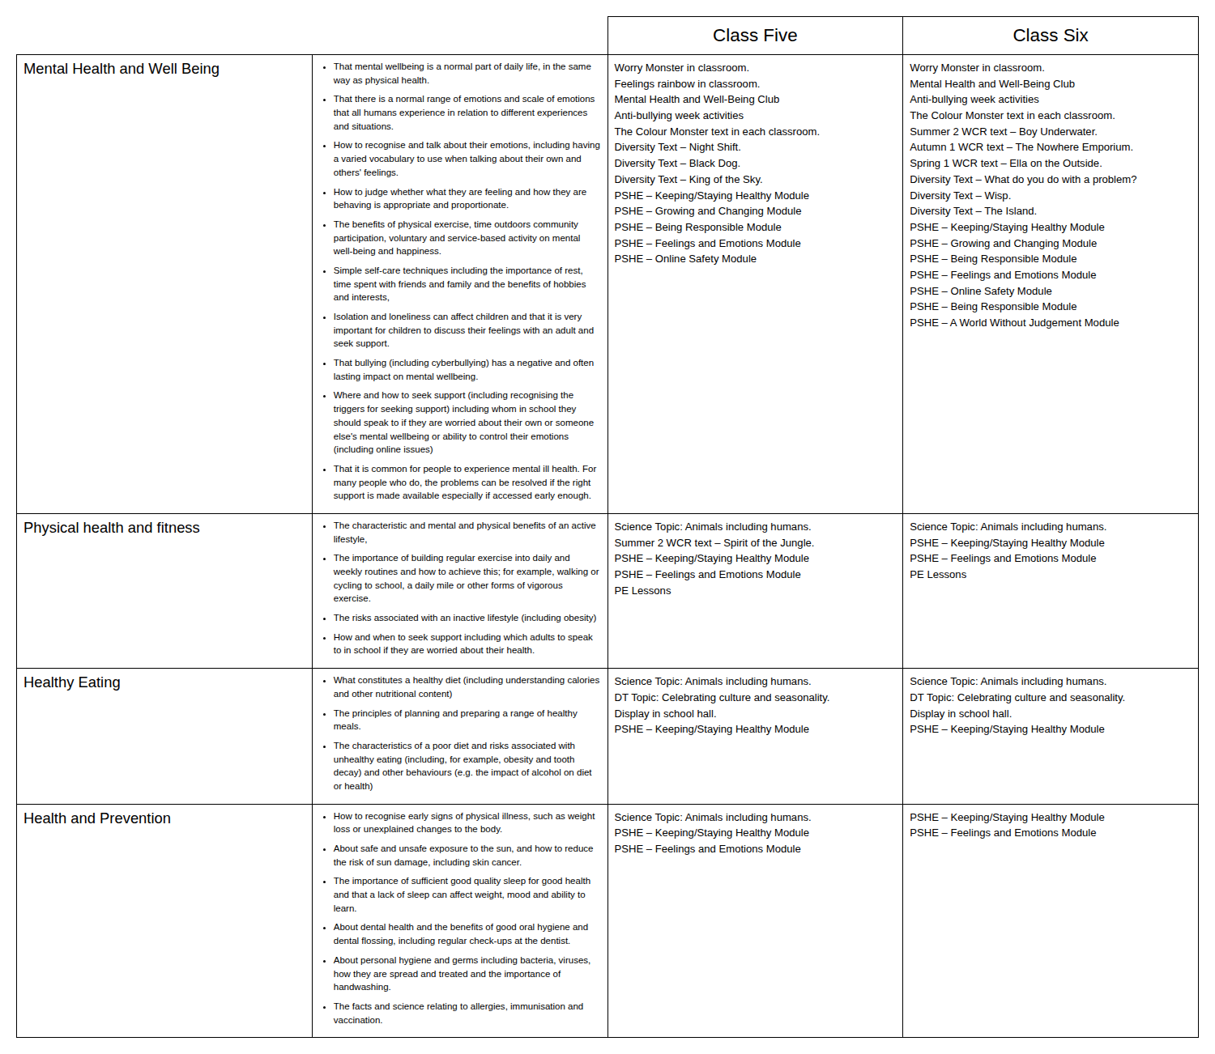| | Class Five | Class Six |
| --- | --- | --- |
| Mental Health and Well Being | That mental wellbeing is a normal part of daily life, in the same way as physical health. That there is a normal range of emotions and scale of emotions that all humans experience in relation to different experiences and situations. How to recognise and talk about their emotions, including having a varied vocabulary to use when talking about their own and others' feelings. How to judge whether what they are feeling and how they are behaving is appropriate and proportionate. The benefits of physical exercise, time outdoors community participation, voluntary and service-based activity on mental well-being and happiness. Simple self-care techniques including the importance of rest, time spent with friends and family and the benefits of hobbies and interests, Isolation and loneliness can affect children and that it is very important for children to discuss their feelings with an adult and seek support. That bullying (including cyberbullying) has a negative and often lasting impact on mental wellbeing. Where and how to seek support (including recognising the triggers for seeking support) including whom in school they should speak to if they are worried about their own or someone else's mental wellbeing or ability to control their emotions (including online issues) That it is common for people to experience mental ill health. For many people who do, the problems can be resolved if the right support is made available especially if accessed early enough. | Worry Monster in classroom. Feelings rainbow in classroom. Mental Health and Well-Being Club Anti-bullying week activities The Colour Monster text in each classroom. Diversity Text – Night Shift. Diversity Text – Black Dog. Diversity Text – King of the Sky. PSHE – Keeping/Staying Healthy Module PSHE – Growing and Changing Module PSHE – Being Responsible Module PSHE – Feelings and Emotions Module PSHE – Online Safety Module | Worry Monster in classroom. Mental Health and Well-Being Club Anti-bullying week activities The Colour Monster text in each classroom. Summer 2 WCR text – Boy Underwater. Autumn 1 WCR text – The Nowhere Emporium. Spring 1 WCR text – Ella on the Outside. Diversity Text – What do you do with a problem? Diversity Text – Wisp. Diversity Text – The Island. PSHE – Keeping/Staying Healthy Module PSHE – Growing and Changing Module PSHE – Being Responsible Module PSHE – Feelings and Emotions Module PSHE – Online Safety Module PSHE – Being Responsible Module PSHE – A World Without Judgement Module |
| Physical health and fitness | The characteristic and mental and physical benefits of an active lifestyle, The importance of building regular exercise into daily and weekly routines and how to achieve this; for example, walking or cycling to school, a daily mile or other forms of vigorous exercise. The risks associated with an inactive lifestyle (including obesity) How and when to seek support including which adults to speak to in school if they are worried about their health. | Science Topic: Animals including humans. Summer 2 WCR text – Spirit of the Jungle. PSHE – Keeping/Staying Healthy Module PSHE – Feelings and Emotions Module PE Lessons | Science Topic: Animals including humans. PSHE – Keeping/Staying Healthy Module PSHE – Feelings and Emotions Module PE Lessons |
| Healthy Eating | What constitutes a healthy diet (including understanding calories and other nutritional content) The principles of planning and preparing a range of healthy meals. The characteristics of a poor diet and risks associated with unhealthy eating (including, for example, obesity and tooth decay) and other behaviours (e.g. the impact of alcohol on diet or health) | Science Topic: Animals including humans. DT Topic: Celebrating culture and seasonality. Display in school hall. PSHE – Keeping/Staying Healthy Module | Science Topic: Animals including humans. DT Topic: Celebrating culture and seasonality. Display in school hall. PSHE – Keeping/Staying Healthy Module |
| Health and Prevention | How to recognise early signs of physical illness, such as weight loss or unexplained changes to the body. About safe and unsafe exposure to the sun, and how to reduce the risk of sun damage, including skin cancer. The importance of sufficient good quality sleep for good health and that a lack of sleep can affect weight, mood and ability to learn. About dental health and the benefits of good oral hygiene and dental flossing, including regular check-ups at the dentist. About personal hygiene and germs including bacteria, viruses, how they are spread and treated and the importance of handwashing. The facts and science relating to allergies, immunisation and vaccination. | Science Topic: Animals including humans. PSHE – Keeping/Staying Healthy Module PSHE – Feelings and Emotions Module | PSHE – Keeping/Staying Healthy Module PSHE – Feelings and Emotions Module |